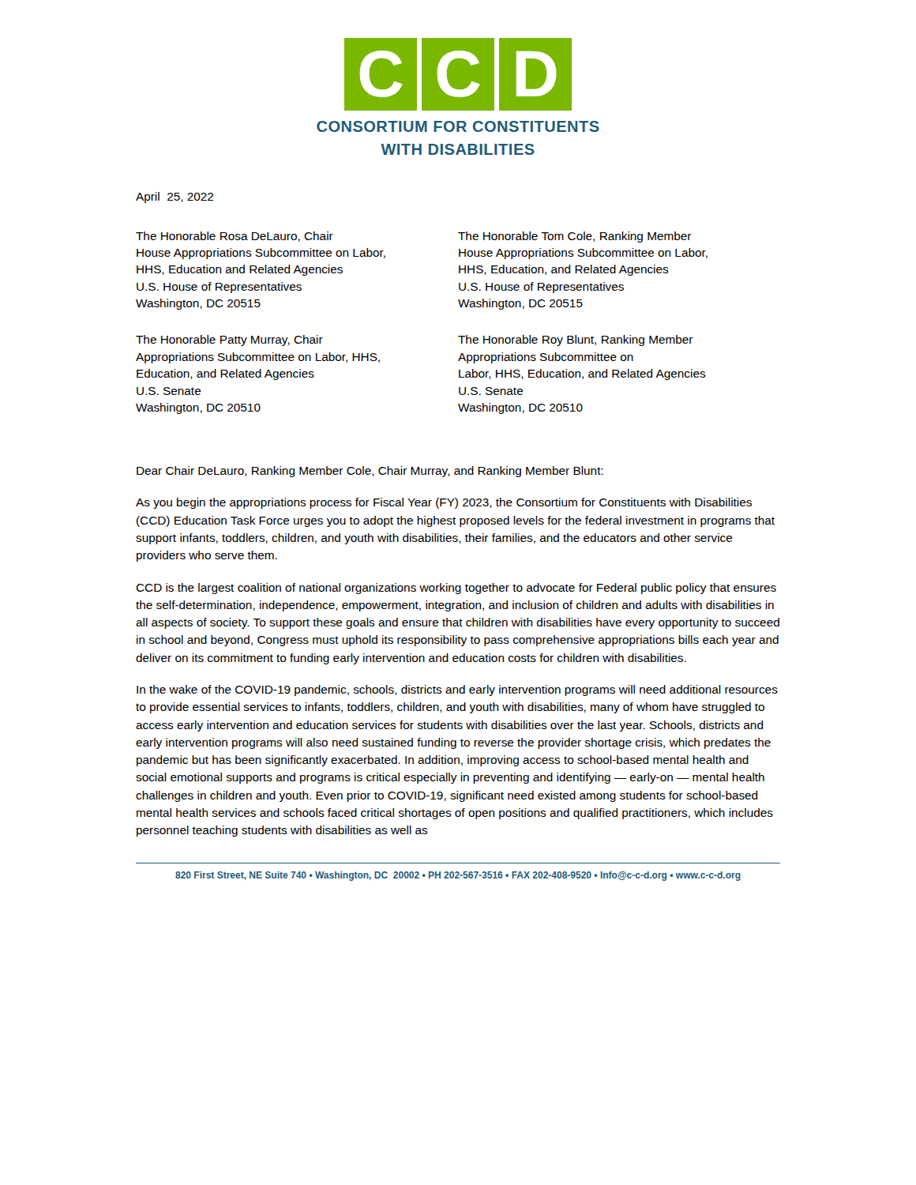CCD
Consortium for Constituents with Disabilities
April 25, 2022
| The Honorable Rosa DeLauro, Chair House Appropriations Subcommittee on Labor, HHS, Education and Related Agencies U.S. House of Representatives Washington, DC 20515 | The Honorable Tom Cole, Ranking Member House Appropriations Subcommittee on Labor, HHS, Education, and Related Agencies U.S. House of Representatives Washington, DC 20515 |
| The Honorable Patty Murray, Chair Appropriations Subcommittee on Labor, HHS, Education, and Related Agencies U.S. Senate Washington, DC 20510 | The Honorable Roy Blunt, Ranking Member Appropriations Subcommittee on Labor, HHS, Education, and Related Agencies U.S. Senate Washington, DC 20510 |
Dear Chair DeLauro, Ranking Member Cole, Chair Murray, and Ranking Member Blunt:
As you begin the appropriations process for Fiscal Year (FY) 2023, the Consortium for Constituents with Disabilities (CCD) Education Task Force urges you to adopt the highest proposed levels for the federal investment in programs that support infants, toddlers, children, and youth with disabilities, their families, and the educators and other service providers who serve them.
CCD is the largest coalition of national organizations working together to advocate for Federal public policy that ensures the self-determination, independence, empowerment, integration, and inclusion of children and adults with disabilities in all aspects of society. To support these goals and ensure that children with disabilities have every opportunity to succeed in school and beyond, Congress must uphold its responsibility to pass comprehensive appropriations bills each year and deliver on its commitment to funding early intervention and education costs for children with disabilities.
In the wake of the COVID-19 pandemic, schools, districts and early intervention programs will need additional resources to provide essential services to infants, toddlers, children, and youth with disabilities, many of whom have struggled to access early intervention and education services for students with disabilities over the last year. Schools, districts and early intervention programs will also need sustained funding to reverse the provider shortage crisis, which predates the pandemic but has been significantly exacerbated. In addition, improving access to school-based mental health and social emotional supports and programs is critical especially in preventing and identifying — early-on — mental health challenges in children and youth. Even prior to COVID-19, significant need existed among students for school-based mental health services and schools faced critical shortages of open positions and qualified practitioners, which includes personnel teaching students with disabilities as well as
820 First Street, NE Suite 740 • Washington, DC 20002 • PH 202-567-3516 • FAX 202-408-9520 • Info@c-c-d.org • www.c-c-d.org